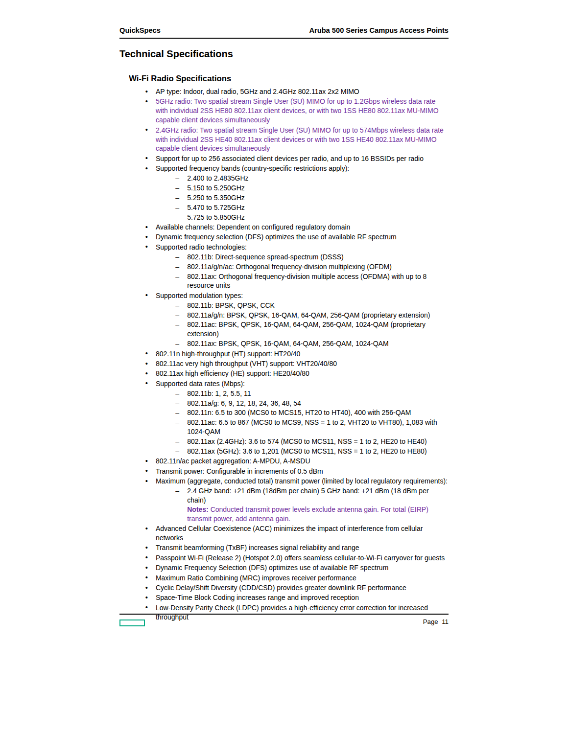QuickSpecs
Aruba 500 Series Campus Access Points
Technical Specifications
Wi-Fi Radio Specifications
AP type: Indoor, dual radio, 5GHz and 2.4GHz 802.11ax 2x2 MIMO
5GHz radio: Two spatial stream Single User (SU) MIMO for up to 1.2Gbps wireless data rate with individual 2SS HE80 802.11ax client devices, or with two 1SS HE80 802.11ax MU-MIMO capable client devices simultaneously
2.4GHz radio: Two spatial stream Single User (SU) MIMO for up to 574Mbps wireless data rate with individual 2SS HE40 802.11ax client devices or with two 1SS HE40 802.11ax MU-MIMO capable client devices simultaneously
Support for up to 256 associated client devices per radio, and up to 16 BSSIDs per radio
Supported frequency bands (country-specific restrictions apply):
2.400 to 2.4835GHz
5.150 to 5.250GHz
5.250 to 5.350GHz
5.470 to 5.725GHz
5.725 to 5.850GHz
Available channels: Dependent on configured regulatory domain
Dynamic frequency selection (DFS) optimizes the use of available RF spectrum
Supported radio technologies:
802.11b: Direct-sequence spread-spectrum (DSSS)
802.11a/g/n/ac: Orthogonal frequency-division multiplexing (OFDM)
802.11ax: Orthogonal frequency-division multiple access (OFDMA) with up to 8 resource units
Supported modulation types:
802.11b: BPSK, QPSK, CCK
802.11a/g/n: BPSK, QPSK, 16-QAM, 64-QAM, 256-QAM (proprietary extension)
802.11ac: BPSK, QPSK, 16-QAM, 64-QAM, 256-QAM, 1024-QAM (proprietary extension)
802.11ax: BPSK, QPSK, 16-QAM, 64-QAM, 256-QAM, 1024-QAM
802.11n high-throughput (HT) support: HT20/40
802.11ac very high throughput (VHT) support: VHT20/40/80
802.11ax high efficiency (HE) support: HE20/40/80
Supported data rates (Mbps):
802.11b: 1, 2, 5.5, 11
802.11a/g: 6, 9, 12, 18, 24, 36, 48, 54
802.11n: 6.5 to 300 (MCS0 to MCS15, HT20 to HT40), 400 with 256-QAM
802.11ac: 6.5 to 867 (MCS0 to MCS9, NSS = 1 to 2, VHT20 to VHT80), 1,083 with 1024-QAM
802.11ax (2.4GHz): 3.6 to 574 (MCS0 to MCS11, NSS = 1 to 2, HE20 to HE40)
802.11ax (5GHz): 3.6 to 1,201 (MCS0 to MCS11, NSS = 1 to 2, HE20 to HE80)
802.11n/ac packet aggregation: A-MPDU, A-MSDU
Transmit power: Configurable in increments of 0.5 dBm
Maximum (aggregate, conducted total) transmit power (limited by local regulatory requirements):
2.4 GHz band: +21 dBm (18dBm per chain) 5 GHz band: +21 dBm (18 dBm per chain)
Notes: Conducted transmit power levels exclude antenna gain. For total (EIRP) transmit power, add antenna gain.
Advanced Cellular Coexistence (ACC) minimizes the impact of interference from cellular networks
Transmit beamforming (TxBF) increases signal reliability and range
Passpoint Wi-Fi (Release 2) (Hotspot 2.0) offers seamless cellular-to-Wi-Fi carryover for guests
Dynamic Frequency Selection (DFS) optimizes use of available RF spectrum
Maximum Ratio Combining (MRC) improves receiver performance
Cyclic Delay/Shift Diversity (CDD/CSD) provides greater downlink RF performance
Space-Time Block Coding increases range and improved reception
Low-Density Parity Check (LDPC) provides a high-efficiency error correction for increased throughput
Page 11